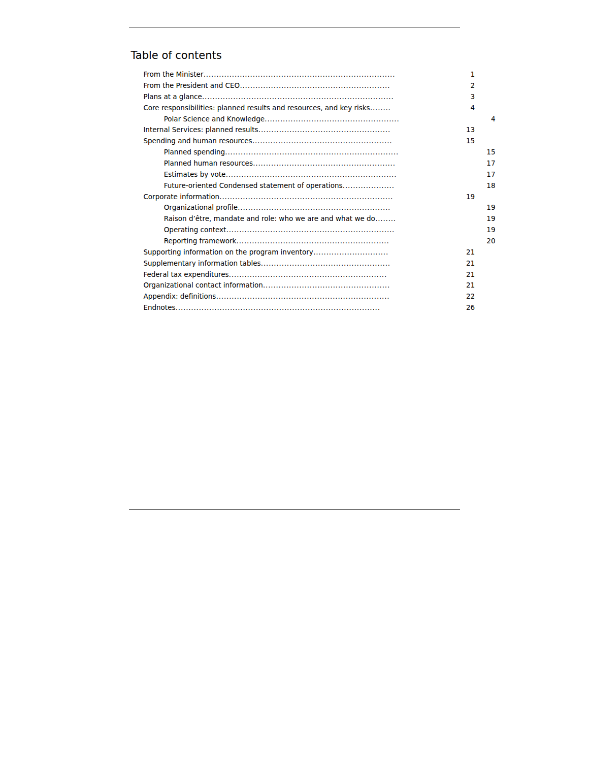Table of contents
From the Minister .......................................................................... 1
From the President and CEO .......................................................... 2
Plans at a glance .......................................................................... 3
Core responsibilities: planned results and resources, and key risks ........ 4
Polar Science and Knowledge .................................................... 4
Internal Services: planned results ................................................... 13
Spending and human resources ...................................................... 15
Planned spending ................................................................... 15
Planned human resources ....................................................... 17
Estimates by vote .................................................................. 17
Future-oriented Condensed statement of operations .................... 18
Corporate information ................................................................... 19
Organizational profile ........................................................... 19
Raison d’être, mandate and role: who we are and what we do ........ 19
Operating context ................................................................. 19
Reporting framework ........................................................... 20
Supporting information on the program inventory ............................. 21
Supplementary information tables .................................................. 21
Federal tax expenditures ............................................................. 21
Organizational contact information ................................................. 21
Appendix: definitions ................................................................... 22
Endnotes ............................................................................... 26